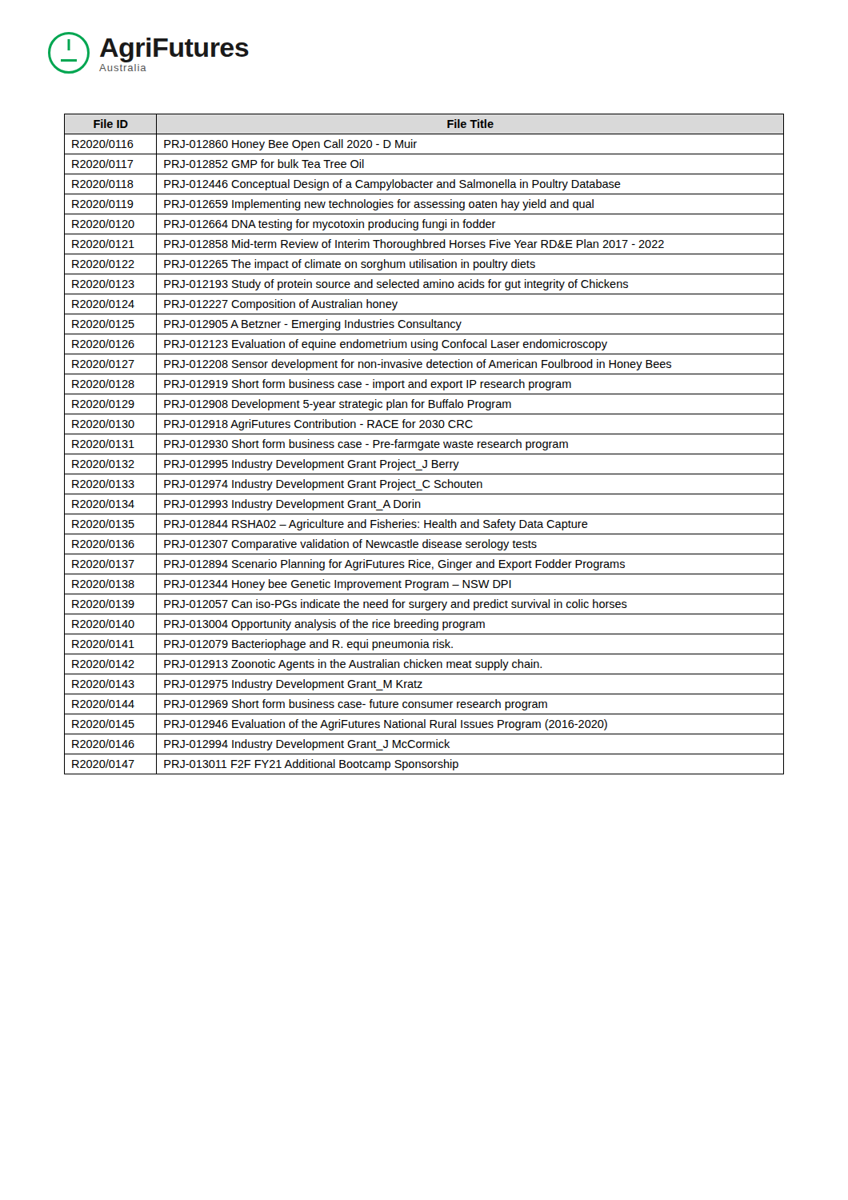AgriFutures
Australia
File ID and File Title listing
| File ID | File Title |
| --- | --- |
| R2020/0116 | PRJ-012860 Honey Bee Open Call 2020 - D Muir |
| R2020/0117 | PRJ-012852 GMP for bulk Tea Tree Oil |
| R2020/0118 | PRJ-012446 Conceptual Design of a Campylobacter and Salmonella in Poultry Database |
| R2020/0119 | PRJ-012659 Implementing new technologies for assessing oaten hay yield and qual |
| R2020/0120 | PRJ-012664 DNA testing for mycotoxin producing fungi in fodder |
| R2020/0121 | PRJ-012858 Mid-term Review of Interim Thoroughbred Horses Five Year RD&E Plan 2017 - 2022 |
| R2020/0122 | PRJ-012265 The impact of climate on sorghum utilisation in poultry diets |
| R2020/0123 | PRJ-012193 Study of protein source and selected amino acids for gut integrity of Chickens |
| R2020/0124 | PRJ-012227 Composition of Australian honey |
| R2020/0125 | PRJ-012905 A Betzner - Emerging Industries Consultancy |
| R2020/0126 | PRJ-012123 Evaluation of equine endometrium using Confocal Laser endomicroscopy |
| R2020/0127 | PRJ-012208 Sensor development for non-invasive detection of American Foulbrood in Honey Bees |
| R2020/0128 | PRJ-012919 Short form business case - import and export IP research program |
| R2020/0129 | PRJ-012908 Development 5-year strategic plan for Buffalo Program |
| R2020/0130 | PRJ-012918 AgriFutures Contribution - RACE for 2030 CRC |
| R2020/0131 | PRJ-012930 Short form business case - Pre-farmgate waste research program |
| R2020/0132 | PRJ-012995 Industry Development Grant Project_J Berry |
| R2020/0133 | PRJ-012974 Industry Development Grant Project_C Schouten |
| R2020/0134 | PRJ-012993 Industry Development Grant_A Dorin |
| R2020/0135 | PRJ-012844 RSHA02 – Agriculture and Fisheries: Health and Safety Data Capture |
| R2020/0136 | PRJ-012307 Comparative validation of Newcastle disease serology tests |
| R2020/0137 | PRJ-012894 Scenario Planning for AgriFutures Rice, Ginger and Export Fodder Programs |
| R2020/0138 | PRJ-012344 Honey bee Genetic Improvement Program – NSW DPI |
| R2020/0139 | PRJ-012057 Can iso-PGs indicate the need for surgery and predict survival in colic horses |
| R2020/0140 | PRJ-013004 Opportunity analysis of the rice breeding program |
| R2020/0141 | PRJ-012079 Bacteriophage and R. equi pneumonia risk. |
| R2020/0142 | PRJ-012913 Zoonotic Agents in the Australian chicken meat supply chain. |
| R2020/0143 | PRJ-012975 Industry Development Grant_M Kratz |
| R2020/0144 | PRJ-012969 Short form business case- future consumer research program |
| R2020/0145 | PRJ-012946 Evaluation of the AgriFutures National Rural Issues Program (2016-2020) |
| R2020/0146 | PRJ-012994 Industry Development Grant_J McCormick |
| R2020/0147 | PRJ-013011 F2F FY21 Additional Bootcamp Sponsorship |